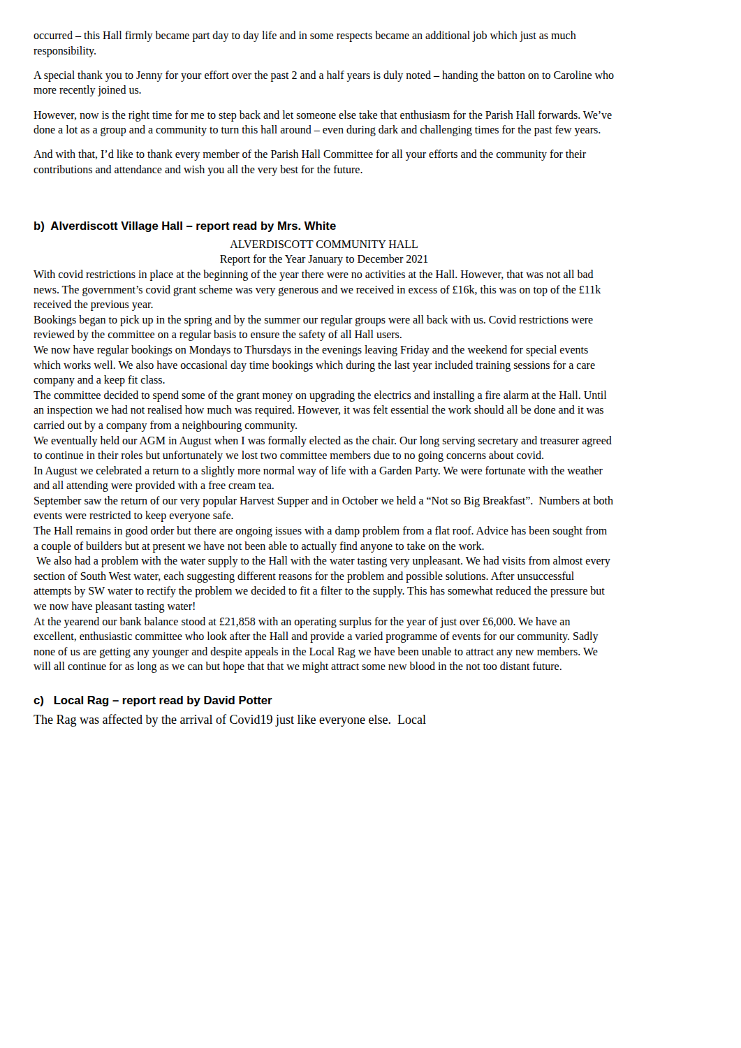occurred – this Hall firmly became part day to day life and in some respects became an additional job which just as much responsibility.
A special thank you to Jenny for your effort over the past 2 and a half years is duly noted – handing the batton on to Caroline who more recently joined us.
However, now is the right time for me to step back and let someone else take that enthusiasm for the Parish Hall forwards. We’ve done a lot as a group and a community to turn this hall around – even during dark and challenging times for the past few years.
And with that, I’d like to thank every member of the Parish Hall Committee for all your efforts and the community for their contributions and attendance and wish you all the very best for the future.
b) Alverdiscott Village Hall – report read by Mrs. White
ALVERDISCOTT COMMUNITY HALL
Report for the Year January to December 2021
With covid restrictions in place at the beginning of the year there were no activities at the Hall. However, that was not all bad news. The government’s covid grant scheme was very generous and we received in excess of £16k, this was on top of the £11k received the previous year.
Bookings began to pick up in the spring and by the summer our regular groups were all back with us. Covid restrictions were reviewed by the committee on a regular basis to ensure the safety of all Hall users.
We now have regular bookings on Mondays to Thursdays in the evenings leaving Friday and the weekend for special events which works well. We also have occasional day time bookings which during the last year included training sessions for a care company and a keep fit class.
The committee decided to spend some of the grant money on upgrading the electrics and installing a fire alarm at the Hall. Until an inspection we had not realised how much was required. However, it was felt essential the work should all be done and it was carried out by a company from a neighbouring community.
We eventually held our AGM in August when I was formally elected as the chair. Our long serving secretary and treasurer agreed to continue in their roles but unfortunately we lost two committee members due to no going concerns about covid.
In August we celebrated a return to a slightly more normal way of life with a Garden Party. We were fortunate with the weather and all attending were provided with a free cream tea.
September saw the return of our very popular Harvest Supper and in October we held a “Not so Big Breakfast”. Numbers at both events were restricted to keep everyone safe.
The Hall remains in good order but there are ongoing issues with a damp problem from a flat roof. Advice has been sought from a couple of builders but at present we have not been able to actually find anyone to take on the work.
We also had a problem with the water supply to the Hall with the water tasting very unpleasant. We had visits from almost every section of South West water, each suggesting different reasons for the problem and possible solutions. After unsuccessful attempts by SW water to rectify the problem we decided to fit a filter to the supply. This has somewhat reduced the pressure but we now have pleasant tasting water!
At the yearend our bank balance stood at £21,858 with an operating surplus for the year of just over £6,000. We have an excellent, enthusiastic committee who look after the Hall and provide a varied programme of events for our community. Sadly none of us are getting any younger and despite appeals in the Local Rag we have been unable to attract any new members. We will all continue for as long as we can but hope that that we might attract some new blood in the not too distant future.
c) Local Rag – report read by David Potter
The Rag was affected by the arrival of Covid19 just like everyone else. Local